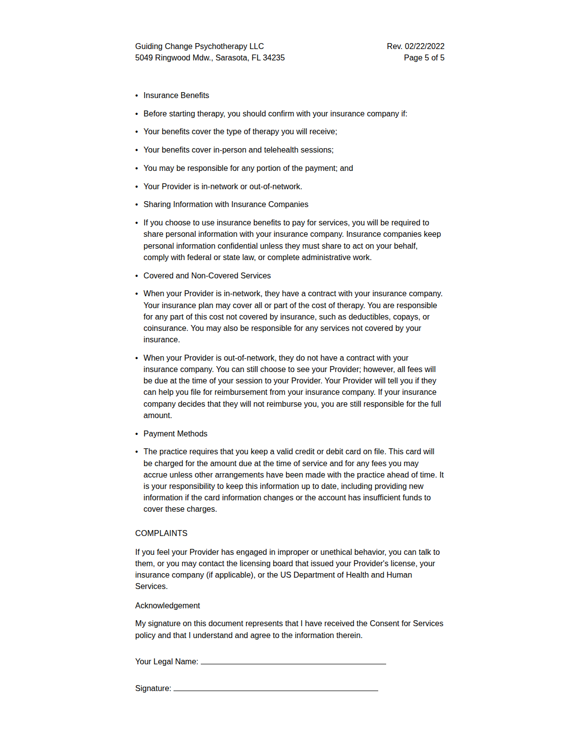Guiding Change Psychotherapy LLC
5049 Ringwood Mdw., Sarasota, FL 34235
Rev. 02/22/2022
Page 5 of 5
Insurance Benefits
Before starting therapy, you should confirm with your insurance company if:
Your benefits cover the type of therapy you will receive;
Your benefits cover in-person and telehealth sessions;
You may be responsible for any portion of the payment; and
Your Provider is in-network or out-of-network.
Sharing Information with Insurance Companies
If you choose to use insurance benefits to pay for services, you will be required to share personal information with your insurance company. Insurance companies keep personal information confidential unless they must share to act on your behalf, comply with federal or state law, or complete administrative work.
Covered and Non-Covered Services
When your Provider is in-network, they have a contract with your insurance company. Your insurance plan may cover all or part of the cost of therapy. You are responsible for any part of this cost not covered by insurance, such as deductibles, copays, or coinsurance. You may also be responsible for any services not covered by your insurance.
When your Provider is out-of-network, they do not have a contract with your insurance company. You can still choose to see your Provider; however, all fees will be due at the time of your session to your Provider. Your Provider will tell you if they can help you file for reimbursement from your insurance company. If your insurance company decides that they will not reimburse you, you are still responsible for the full amount.
Payment Methods
The practice requires that you keep a valid credit or debit card on file. This card will be charged for the amount due at the time of service and for any fees you may accrue unless other arrangements have been made with the practice ahead of time. It is your responsibility to keep this information up to date, including providing new information if the card information changes or the account has insufficient funds to cover these charges.
COMPLAINTS
If you feel your Provider has engaged in improper or unethical behavior, you can talk to them, or you may contact the licensing board that issued your Provider's license, your insurance company (if applicable), or the US Department of Health and Human Services.
Acknowledgement
My signature on this document represents that I have received the Consent for Services policy and that I understand and agree to the information therein.
Your Legal Name:
Signature: